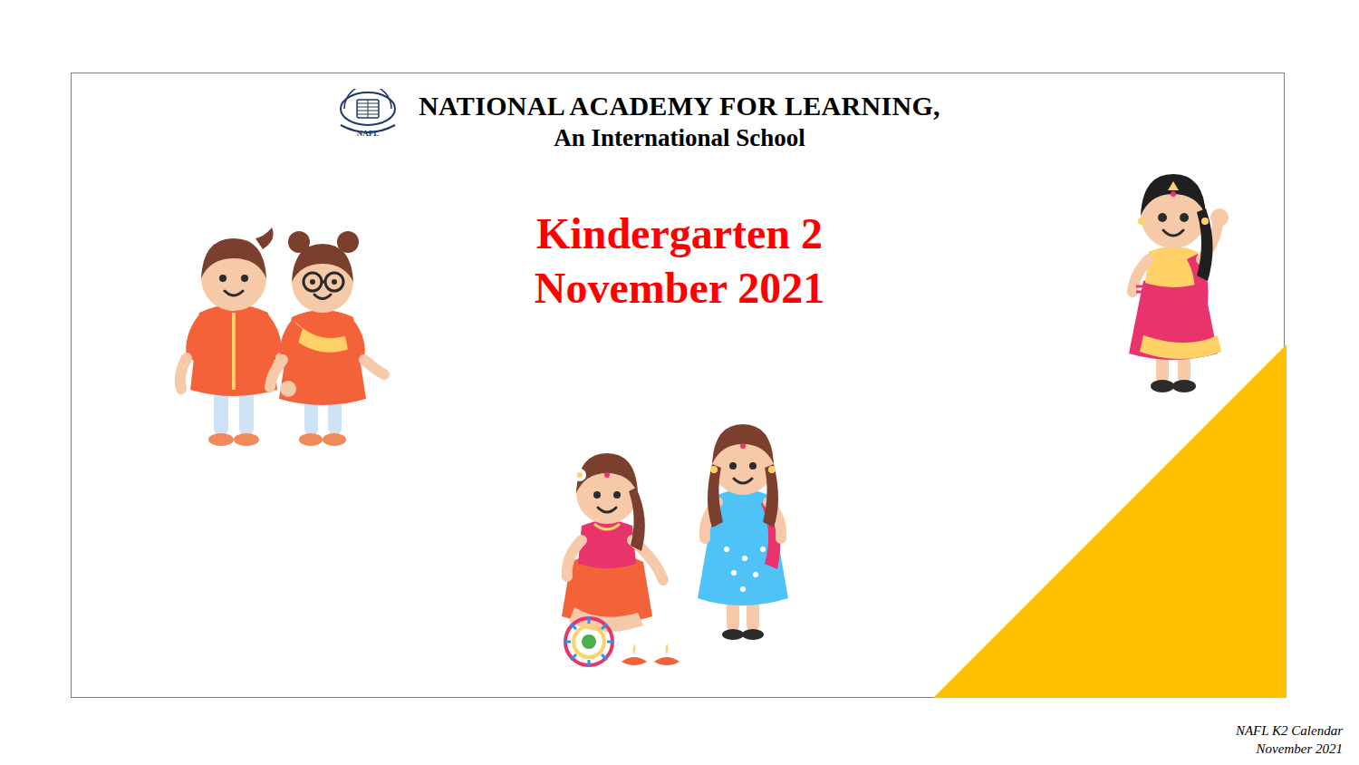NAFL school crest NAFL
NATIONAL ACADEMY FOR LEARNING,
An International School
Kindergarten 2
November 2021
Two children holding hands
Girl in pink saree waving
Girl making rangoli with diyas and a standing girl
NAFL K2 Calendar
November 2021